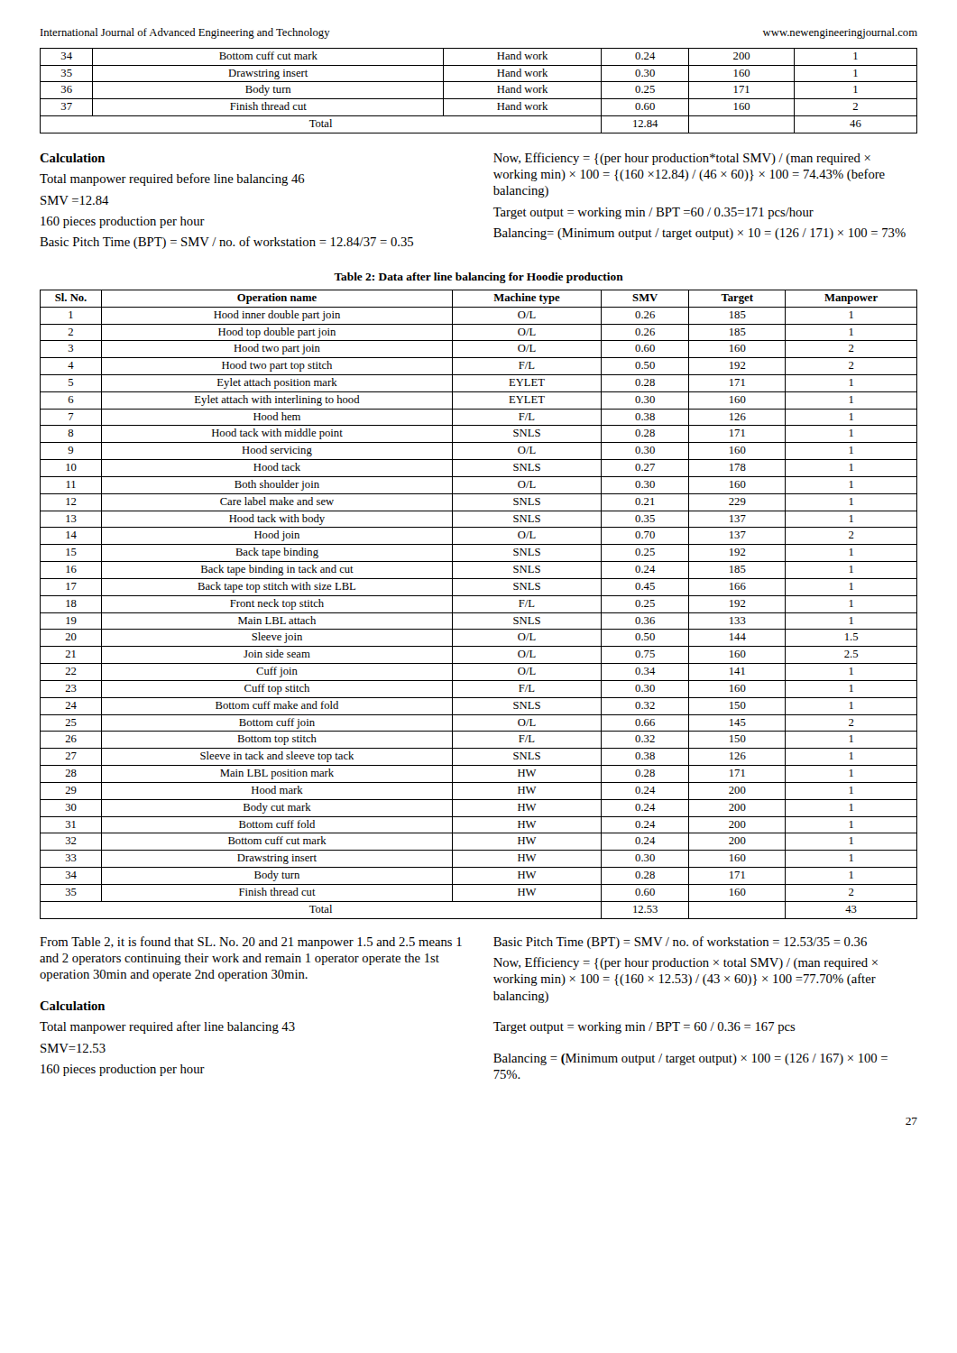International Journal of Advanced Engineering and Technology www.newengineeringjournal.com
| 34 | Bottom cuff cut mark | Hand work | 0.24 | 200 | 1 |
| 35 | Drawstring insert | Hand work | 0.30 | 160 | 1 |
| 36 | Body turn | Hand work | 0.25 | 171 | 1 |
| 37 | Finish thread cut | Hand work | 0.60 | 160 | 2 |
| Total | 12.84 | | 46 |
Calculation
Total manpower required before line balancing 46
SMV =12.84
160 pieces production per hour
Basic Pitch Time (BPT) = SMV / no. of workstation = 12.84/37 = 0.35
Now, Efficiency = {(per hour production*total SMV) / (man required × working min) × 100 = {(160 ×12.84) / (46 × 60)} × 100 = 74.43% (before balancing)
Target output = working min / BPT =60 / 0.35=171 pcs/hour
Balancing= (Minimum output / target output) × 10 = (126 / 171) × 100 = 73%
Table 2: Data after line balancing for Hoodie production
| Sl. No. | Operation name | Machine type | SMV | Target | Manpower |
| --- | --- | --- | --- | --- | --- |
| 1 | Hood inner double part join | O/L | 0.26 | 185 | 1 |
| 2 | Hood top double part join | O/L | 0.26 | 185 | 1 |
| 3 | Hood two part join | O/L | 0.60 | 160 | 2 |
| 4 | Hood two part top stitch | F/L | 0.50 | 192 | 2 |
| 5 | Eylet attach position mark | EYLET | 0.28 | 171 | 1 |
| 6 | Eylet attach with interlining to hood | EYLET | 0.30 | 160 | 1 |
| 7 | Hood hem | F/L | 0.38 | 126 | 1 |
| 8 | Hood tack with middle point | SNLS | 0.28 | 171 | 1 |
| 9 | Hood servicing | O/L | 0.30 | 160 | 1 |
| 10 | Hood tack | SNLS | 0.27 | 178 | 1 |
| 11 | Both shoulder join | O/L | 0.30 | 160 | 1 |
| 12 | Care label make and sew | SNLS | 0.21 | 229 | 1 |
| 13 | Hood tack with body | SNLS | 0.35 | 137 | 1 |
| 14 | Hood join | O/L | 0.70 | 137 | 2 |
| 15 | Back tape binding | SNLS | 0.25 | 192 | 1 |
| 16 | Back tape binding in tack and cut | SNLS | 0.24 | 185 | 1 |
| 17 | Back tape top stitch with size LBL | SNLS | 0.45 | 166 | 1 |
| 18 | Front neck top stitch | F/L | 0.25 | 192 | 1 |
| 19 | Main LBL attach | SNLS | 0.36 | 133 | 1 |
| 20 | Sleeve join | O/L | 0.50 | 144 | 1.5 |
| 21 | Join side seam | O/L | 0.75 | 160 | 2.5 |
| 22 | Cuff join | O/L | 0.34 | 141 | 1 |
| 23 | Cuff top stitch | F/L | 0.30 | 160 | 1 |
| 24 | Bottom cuff make and fold | SNLS | 0.32 | 150 | 1 |
| 25 | Bottom cuff join | O/L | 0.66 | 145 | 2 |
| 26 | Bottom top stitch | F/L | 0.32 | 150 | 1 |
| 27 | Sleeve in tack and sleeve top tack | SNLS | 0.38 | 126 | 1 |
| 28 | Main LBL position mark | HW | 0.28 | 171 | 1 |
| 29 | Hood mark | HW | 0.24 | 200 | 1 |
| 30 | Body cut mark | HW | 0.24 | 200 | 1 |
| 31 | Bottom cuff fold | HW | 0.24 | 200 | 1 |
| 32 | Bottom cuff cut mark | HW | 0.24 | 200 | 1 |
| 33 | Drawstring insert | HW | 0.30 | 160 | 1 |
| 34 | Body turn | HW | 0.28 | 171 | 1 |
| 35 | Finish thread cut | HW | 0.60 | 160 | 2 |
| Total | 12.53 | | 43 |
From Table 2, it is found that SL. No. 20 and 21 manpower 1.5 and 2.5 means 1 and 2 operators continuing their work and remain 1 operator operate the 1st operation 30min and operate 2nd operation 30min.
Calculation
Total manpower required after line balancing 43
SMV=12.53
160 pieces production per hour
Basic Pitch Time (BPT) = SMV / no. of workstation = 12.53/35 = 0.36
Now, Efficiency = {(per hour production × total SMV) / (man required × working min) × 100 = {(160 × 12.53) / (43 × 60)} × 100 =77.70% (after balancing)
Target output = working min / BPT = 60 / 0.36 = 167 pcs
Balancing = (Minimum output / target output) × 100 = (126 / 167) × 100 = 75%.
27